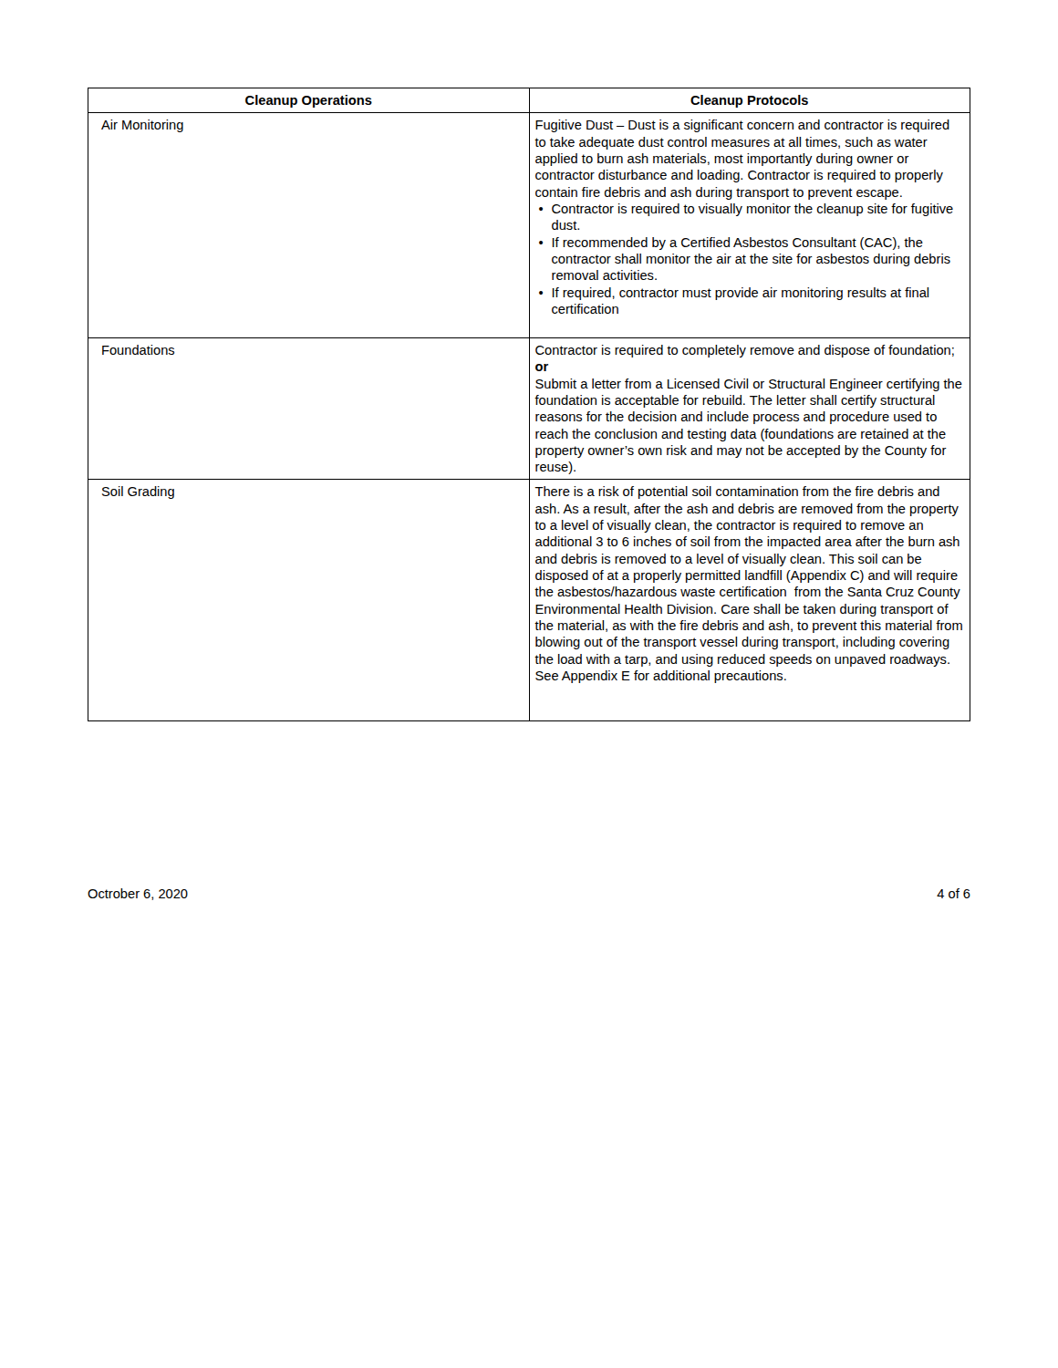| Cleanup Operations | Cleanup Protocols |
| --- | --- |
| Air Monitoring | Fugitive Dust – Dust is a significant concern and contractor is required to take adequate dust control measures at all times, such as water applied to burn ash materials, most importantly during owner or contractor disturbance and loading. Contractor is required to properly contain fire debris and ash during transport to prevent escape. Contractor is required to visually monitor the cleanup site for fugitive dust. If recommended by a Certified Asbestos Consultant (CAC), the contractor shall monitor the air at the site for asbestos during debris removal activities. If required, contractor must provide air monitoring results at final certification |
| Foundations | Contractor is required to completely remove and dispose of foundation; or Submit a letter from a Licensed Civil or Structural Engineer certifying the foundation is acceptable for rebuild. The letter shall certify structural reasons for the decision and include process and procedure used to reach the conclusion and testing data (foundations are retained at the property owner’s own risk and may not be accepted by the County for reuse). |
| Soil Grading | There is a risk of potential soil contamination from the fire debris and ash. As a result, after the ash and debris are removed from the property to a level of visually clean, the contractor is required to remove an additional 3 to 6 inches of soil from the impacted area after the burn ash and debris is removed to a level of visually clean. This soil can be disposed of at a properly permitted landfill (Appendix C) and will require the asbestos/hazardous waste certification from the Santa Cruz County Environmental Health Division. Care shall be taken during transport of the material, as with the fire debris and ash, to prevent this material from blowing out of the transport vessel during transport, including covering the load with a tarp, and using reduced speeds on unpaved roadways. See Appendix E for additional precautions. |
Octrober 6, 2020 4 of 6